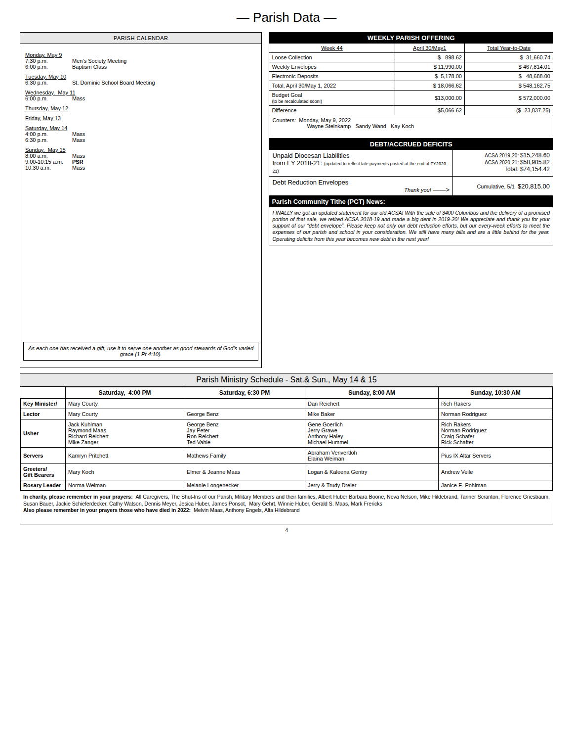— Parish Data —
PARISH CALENDAR
Monday, May 9
7:30 p.m.
Men’s Society Meeting
6:00 p.m.
Baptism Class
Tuesday, May 10
6:30 p.m.
St. Dominic School Board Meeting
Wednesday, May 11
6:00 p.m.
Mass
Thursday, May 12
Friday, May 13
Saturday, May 14
4:00 p.m.
Mass
6:30 p.m.
Mass
Sunday, May 15
8:00 a.m.
Mass
9:00-10:15 a.m.
PSR
10:30 a.m.
Mass
As each one has received a gift, use it to serve one another as good stewards of God's varied grace (1 Pt 4:10).
WEEKLY PARISH OFFERING
| Week 44 | April 30/May1 | Total Year-to-Date |
| --- | --- | --- |
| Loose Collection | $ 898.62 | $ 31,660.74 |
| Weekly Envelopes | $ 11,990.00 | $ 467,814.01 |
| Electronic Deposits | $ 5,178.00 | $ 48,688.00 |
| Total, April 30/May 1, 2022 | $ 18,066.62 | $ 548,162.75 |
| Budget Goal (to be recalculated soon!) | $13,000.00 | $ 572,000.00 |
| Difference | $5,066.62 | ($ -23,837.25) |
Counters: Monday, May 9, 2022
Wayne Steinkamp Sandy Wand Kay Koch
DEBT/ACCRUED DEFICITS
Unpaid Diocesan Liabilities
from FY 2018-21: (updated to reflect late payments posted at the end of FY2020-21)
ACSA 2019-20: $15,248.60
ACSA 2020-21: $58,905.82
Total: $74,154.42
Debt Reduction Envelopes
Thank you! ——>
Cumulative, 5/1 $20,815.00
Parish Community Tithe (PCT) News:
FINALLY we got an updated statement for our old ACSA! With the sale of 3400 Columbus and the delivery of a promised portion of that sale, we retired ACSA 2018-19 and made a big dent in 2019-20! We appreciate and thank you for your support of our “debt envelope”. Please keep not only our debt reduction efforts, but our every-week efforts to meet the expenses of our parish and school in your consideration. We still have many bills and are a little behind for the year. Operating deficits from this year becomes new debt in the next year!
Parish Ministry Schedule - Sat.& Sun., May 14 & 15
| | Saturday, 4:00 PM | Saturday, 6:30 PM | Sunday, 8:00 AM | Sunday, 10:30 AM |
| --- | --- | --- | --- | --- |
| Key Minister/ | Mary Courty | | Dan Reichert | Rich Rakers |
| Lector | Mary Courty | George Benz | Mike Baker | Norman Rodriguez |
| Usher | Jack Kuhlman Raymond Maas Richard Reichert Mike Zanger | George Benz Jay Peter Ron Reichert Ted Vahle | Gene Goerlich Jerry Grawe Anthony Haley Michael Hummel | Rich Rakers Norman Rodriguez Craig Schafer Rick Schafter |
| Servers | Kamryn Pritchett | Mathews Family | Abraham Venvertloh Elaina Weiman | Pius IX Altar Servers |
| Greeters/ Gift Bearers | Mary Koch | Elmer & Jeanne Maas | Logan & Kaleena Gentry | Andrew Veile |
| Rosary Leader | Norma Weiman | Melanie Longenecker | Jerry & Trudy Dreier | Janice E. Pohlman |
In charity, please remember in your prayers: All Caregivers, The Shut-Ins of our Parish, Military Members and their families, Albert Huber Barbara Boone, Neva Nelson, Mike Hildebrand, Tanner Scranton, Florence Griesbaum, Susan Bauer, Jackie Schieferdecker, Cathy Watson, Dennis Meyer, Jesica Huber, James Ponsot, Mary Gehrt, Winnie Huber, Gerald S. Maas, Mark Frericks
Also please remember in your prayers those who have died in 2022: Melvin Maas, Anthony Engels, Alta Hildebrand
4